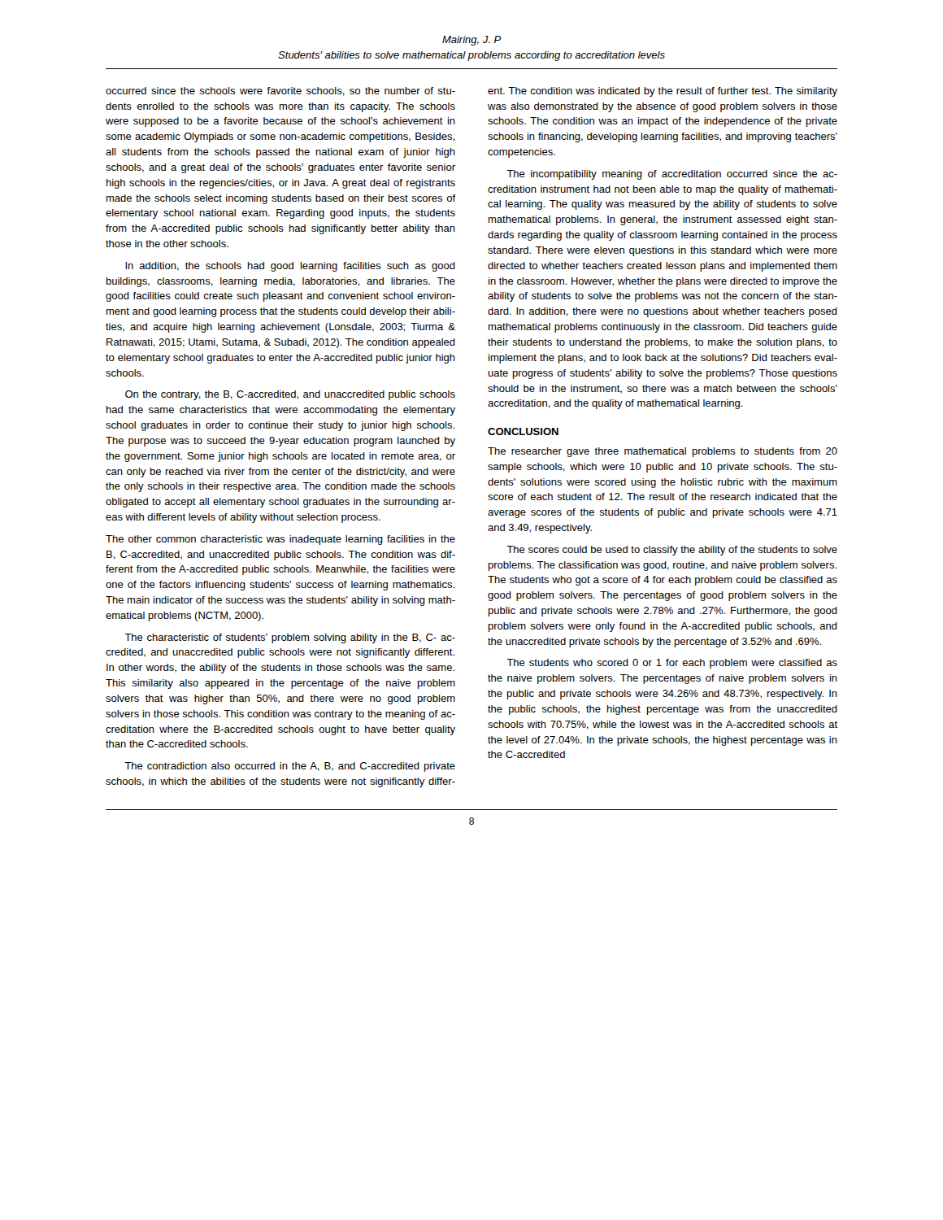Mairing, J. P
Students' abilities to solve mathematical problems according to accreditation levels
occurred since the schools were favorite schools, so the number of students enrolled to the schools was more than its capacity. The schools were supposed to be a favorite because of the school's achievement in some academic Olympiads or some non-academic competitions, Besides, all students from the schools passed the national exam of junior high schools, and a great deal of the schools' graduates enter favorite senior high schools in the regencies/cities, or in Java. A great deal of registrants made the schools select incoming students based on their best scores of elementary school national exam. Regarding good inputs, the students from the A-accredited public schools had significantly better ability than those in the other schools.
In addition, the schools had good learning facilities such as good buildings, classrooms, learning media, laboratories, and libraries. The good facilities could create such pleasant and convenient school environment and good learning process that the students could develop their abilities, and acquire high learning achievement (Lonsdale, 2003; Tiurma & Ratnawati, 2015; Utami, Sutama, & Subadi, 2012). The condition appealed to elementary school graduates to enter the A-accredited public junior high schools.
On the contrary, the B, C-accredited, and unaccredited public schools had the same characteristics that were accommodating the elementary school graduates in order to continue their study to junior high schools. The purpose was to succeed the 9-year education program launched by the government. Some junior high schools are located in remote area, or can only be reached via river from the center of the district/city, and were the only schools in their respective area. The condition made the schools obligated to accept all elementary school graduates in the surrounding areas with different levels of ability without selection process.
The other common characteristic was inadequate learning facilities in the B, C-accredited, and unaccredited public schools. The condition was different from the A-accredited public schools. Meanwhile, the facilities were one of the factors influencing students' success of learning mathematics. The main indicator of the success was the students' ability in solving mathematical problems (NCTM, 2000).
The characteristic of students' problem solving ability in the B, C- accredited, and unaccredited public schools were not significantly different. In other words, the ability of the students in those schools was the same. This similarity also appeared in the percentage of the naive problem solvers that was higher than 50%, and there were no good problem solvers in those schools. This condition was contrary to the meaning of accreditation where the B-accredited schools ought to have better quality than the C-accredited schools.
The contradiction also occurred in the A, B, and C-accredited private schools, in which the abilities of the students were not significantly different. The condition was indicated by the result of further test. The similarity was also demonstrated by the absence of good problem solvers in those schools. The condition was an impact of the independence of the private schools in financing, developing learning facilities, and improving teachers' competencies.
The incompatibility meaning of accreditation occurred since the accreditation instrument had not been able to map the quality of mathematical learning. The quality was measured by the ability of students to solve mathematical problems. In general, the instrument assessed eight standards regarding the quality of classroom learning contained in the process standard. There were eleven questions in this standard which were more directed to whether teachers created lesson plans and implemented them in the classroom. However, whether the plans were directed to improve the ability of students to solve the problems was not the concern of the standard. In addition, there were no questions about whether teachers posed mathematical problems continuously in the classroom. Did teachers guide their students to understand the problems, to make the solution plans, to implement the plans, and to look back at the solutions? Did teachers evaluate progress of students' ability to solve the problems? Those questions should be in the instrument, so there was a match between the schools' accreditation, and the quality of mathematical learning.
Conclusion
The researcher gave three mathematical problems to students from 20 sample schools, which were 10 public and 10 private schools. The students' solutions were scored using the holistic rubric with the maximum score of each student of 12. The result of the research indicated that the average scores of the students of public and private schools were 4.71 and 3.49, respectively.
The scores could be used to classify the ability of the students to solve problems. The classification was good, routine, and naive problem solvers. The students who got a score of 4 for each problem could be classified as good problem solvers. The percentages of good problem solvers in the public and private schools were 2.78% and .27%. Furthermore, the good problem solvers were only found in the A-accredited public schools, and the unaccredited private schools by the percentage of 3.52% and .69%.
The students who scored 0 or 1 for each problem were classified as the naive problem solvers. The percentages of naive problem solvers in the public and private schools were 34.26% and 48.73%, respectively. In the public schools, the highest percentage was from the unaccredited schools with 70.75%, while the lowest was in the A-accredited schools at the level of 27.04%. In the private schools, the highest percentage was in the C-accredited
8